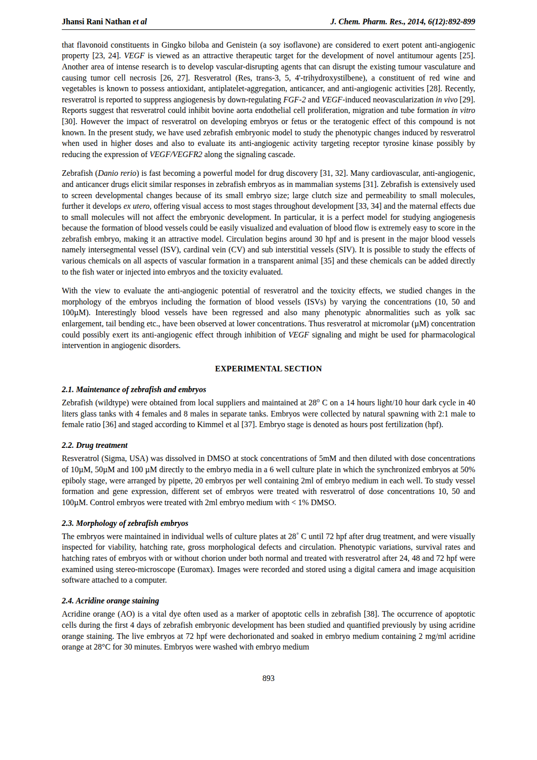Jhansi Rani Nathan et al J. Chem. Pharm. Res., 2014, 6(12):892-899
that flavonoid constituents in Gingko biloba and Genistein (a soy isoflavone) are considered to exert potent anti-angiogenic property [23, 24]. VEGF is viewed as an attractive therapeutic target for the development of novel antitumour agents [25]. Another area of intense research is to develop vascular-disrupting agents that can disrupt the existing tumour vasculature and causing tumor cell necrosis [26, 27]. Resveratrol (Res, trans-3, 5, 4'-trihydroxystilbene), a constituent of red wine and vegetables is known to possess antioxidant, antiplatelet-aggregation, anticancer, and anti-angiogenic activities [28]. Recently, resveratrol is reported to suppress angiogenesis by down-regulating FGF-2 and VEGF-induced neovascularization in vivo [29]. Reports suggest that resveratrol could inhibit bovine aorta endothelial cell proliferation, migration and tube formation in vitro [30]. However the impact of resveratrol on developing embryos or fetus or the teratogenic effect of this compound is not known. In the present study, we have used zebrafish embryonic model to study the phenotypic changes induced by resveratrol when used in higher doses and also to evaluate its anti-angiogenic activity targeting receptor tyrosine kinase possibly by reducing the expression of VEGF/VEGFR2 along the signaling cascade.
Zebrafish (Danio rerio) is fast becoming a powerful model for drug discovery [31, 32]. Many cardiovascular, anti-angiogenic, and anticancer drugs elicit similar responses in zebrafish embryos as in mammalian systems [31]. Zebrafish is extensively used to screen developmental changes because of its small embryo size; large clutch size and permeability to small molecules, further it develops ex utero, offering visual access to most stages throughout development [33, 34] and the maternal effects due to small molecules will not affect the embryonic development. In particular, it is a perfect model for studying angiogenesis because the formation of blood vessels could be easily visualized and evaluation of blood flow is extremely easy to score in the zebrafish embryo, making it an attractive model. Circulation begins around 30 hpf and is present in the major blood vessels namely intersegmental vessel (ISV), cardinal vein (CV) and sub interstitial vessels (SIV). It is possible to study the effects of various chemicals on all aspects of vascular formation in a transparent animal [35] and these chemicals can be added directly to the fish water or injected into embryos and the toxicity evaluated.
With the view to evaluate the anti-angiogenic potential of resveratrol and the toxicity effects, we studied changes in the morphology of the embryos including the formation of blood vessels (ISVs) by varying the concentrations (10, 50 and 100µM). Interestingly blood vessels have been regressed and also many phenotypic abnormalities such as yolk sac enlargement, tail bending etc., have been observed at lower concentrations. Thus resveratrol at micromolar (µM) concentration could possibly exert its anti-angiogenic effect through inhibition of VEGF signaling and might be used for pharmacological intervention in angiogenic disorders.
EXPERIMENTAL SECTION
2.1. Maintenance of zebrafish and embryos
Zebrafish (wildtype) were obtained from local suppliers and maintained at 28o C on a 14 hours light/10 hour dark cycle in 40 liters glass tanks with 4 females and 8 males in separate tanks. Embryos were collected by natural spawning with 2:1 male to female ratio [36] and staged according to Kimmel et al [37]. Embryo stage is denoted as hours post fertilization (hpf).
2.2. Drug treatment
Resveratrol (Sigma, USA) was dissolved in DMSO at stock concentrations of 5mM and then diluted with dose concentrations of 10µM, 50µM and 100 µM directly to the embryo media in a 6 well culture plate in which the synchronized embryos at 50% epiboly stage, were arranged by pipette, 20 embryos per well containing 2ml of embryo medium in each well. To study vessel formation and gene expression, different set of embryos were treated with resveratrol of dose concentrations 10, 50 and 100µM. Control embryos were treated with 2ml embryo medium with < 1% DMSO.
2.3. Morphology of zebrafish embryos
The embryos were maintained in individual wells of culture plates at 28˚ C until 72 hpf after drug treatment, and were visually inspected for viability, hatching rate, gross morphological defects and circulation. Phenotypic variations, survival rates and hatching rates of embryos with or without chorion under both normal and treated with resveratrol after 24, 48 and 72 hpf were examined using stereo-microscope (Euromax). Images were recorded and stored using a digital camera and image acquisition software attached to a computer.
2.4. Acridine orange staining
Acridine orange (AO) is a vital dye often used as a marker of apoptotic cells in zebrafish [38]. The occurrence of apoptotic cells during the first 4 days of zebrafish embryonic development has been studied and quantified previously by using acridine orange staining. The live embryos at 72 hpf were dechorionated and soaked in embryo medium containing 2 mg/ml acridine orange at 28°C for 30 minutes. Embryos were washed with embryo medium
893